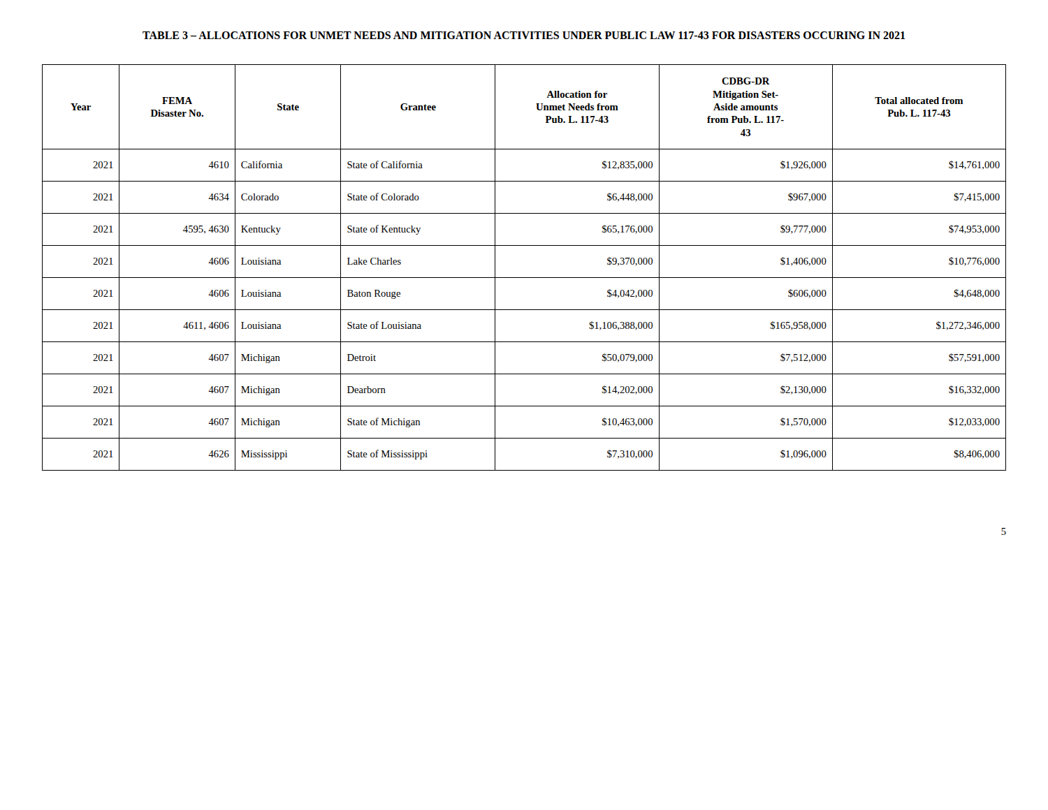Table 3 – Allocations for Unmet Needs and Mitigation Activities Under Public Law 117-43 for Disasters Occuring in 2021
| Year | FEMA Disaster No. | State | Grantee | Allocation for Unmet Needs from Pub. L. 117-43 | CDBG-DR Mitigation Set- Aside amounts from Pub. L. 117- 43 | Total allocated from Pub. L. 117-43 |
| --- | --- | --- | --- | --- | --- | --- |
| 2021 | 4610 | California | State of California | $12,835,000 | $1,926,000 | $14,761,000 |
| 2021 | 4634 | Colorado | State of Colorado | $6,448,000 | $967,000 | $7,415,000 |
| 2021 | 4595, 4630 | Kentucky | State of Kentucky | $65,176,000 | $9,777,000 | $74,953,000 |
| 2021 | 4606 | Louisiana | Lake Charles | $9,370,000 | $1,406,000 | $10,776,000 |
| 2021 | 4606 | Louisiana | Baton Rouge | $4,042,000 | $606,000 | $4,648,000 |
| 2021 | 4611, 4606 | Louisiana | State of Louisiana | $1,106,388,000 | $165,958,000 | $1,272,346,000 |
| 2021 | 4607 | Michigan | Detroit | $50,079,000 | $7,512,000 | $57,591,000 |
| 2021 | 4607 | Michigan | Dearborn | $14,202,000 | $2,130,000 | $16,332,000 |
| 2021 | 4607 | Michigan | State of Michigan | $10,463,000 | $1,570,000 | $12,033,000 |
| 2021 | 4626 | Mississippi | State of Mississippi | $7,310,000 | $1,096,000 | $8,406,000 |
5